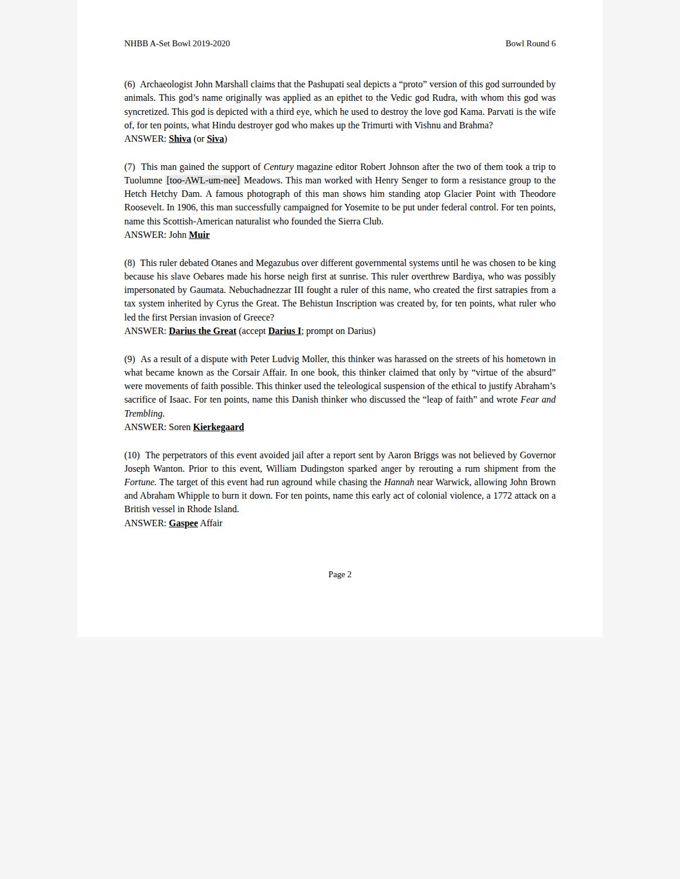NHBB A-Set Bowl 2019-2020 Bowl Round 6
(6) Archaeologist John Marshall claims that the Pashupati seal depicts a “proto” version of this god surrounded by animals. This god’s name originally was applied as an epithet to the Vedic god Rudra, with whom this god was syncretized. This god is depicted with a third eye, which he used to destroy the love god Kama. Parvati is the wife of, for ten points, what Hindu destroyer god who makes up the Trimurti with Vishnu and Brahma?
ANSWER: Shiva (or Siva)
(7) This man gained the support of Century magazine editor Robert Johnson after the two of them took a trip to Tuolumne [too-AWL-um-nee] Meadows. This man worked with Henry Senger to form a resistance group to the Hetch Hetchy Dam. A famous photograph of this man shows him standing atop Glacier Point with Theodore Roosevelt. In 1906, this man successfully campaigned for Yosemite to be put under federal control. For ten points, name this Scottish-American naturalist who founded the Sierra Club.
ANSWER: John Muir
(8) This ruler debated Otanes and Megazubus over different governmental systems until he was chosen to be king because his slave Oebares made his horse neigh first at sunrise. This ruler overthrew Bardiya, who was possibly impersonated by Gaumata. Nebuchadnezzar III fought a ruler of this name, who created the first satrapies from a tax system inherited by Cyrus the Great. The Behistun Inscription was created by, for ten points, what ruler who led the first Persian invasion of Greece?
ANSWER: Darius the Great (accept Darius I; prompt on Darius)
(9) As a result of a dispute with Peter Ludvig Moller, this thinker was harassed on the streets of his hometown in what became known as the Corsair Affair. In one book, this thinker claimed that only by “virtue of the absurd” were movements of faith possible. This thinker used the teleological suspension of the ethical to justify Abraham’s sacrifice of Isaac. For ten points, name this Danish thinker who discussed the “leap of faith” and wrote Fear and Trembling.
ANSWER: Soren Kierkegaard
(10) The perpetrators of this event avoided jail after a report sent by Aaron Briggs was not believed by Governor Joseph Wanton. Prior to this event, William Dudingston sparked anger by rerouting a rum shipment from the Fortune. The target of this event had run aground while chasing the Hannah near Warwick, allowing John Brown and Abraham Whipple to burn it down. For ten points, name this early act of colonial violence, a 1772 attack on a British vessel in Rhode Island.
ANSWER: Gaspee Affair
Page 2